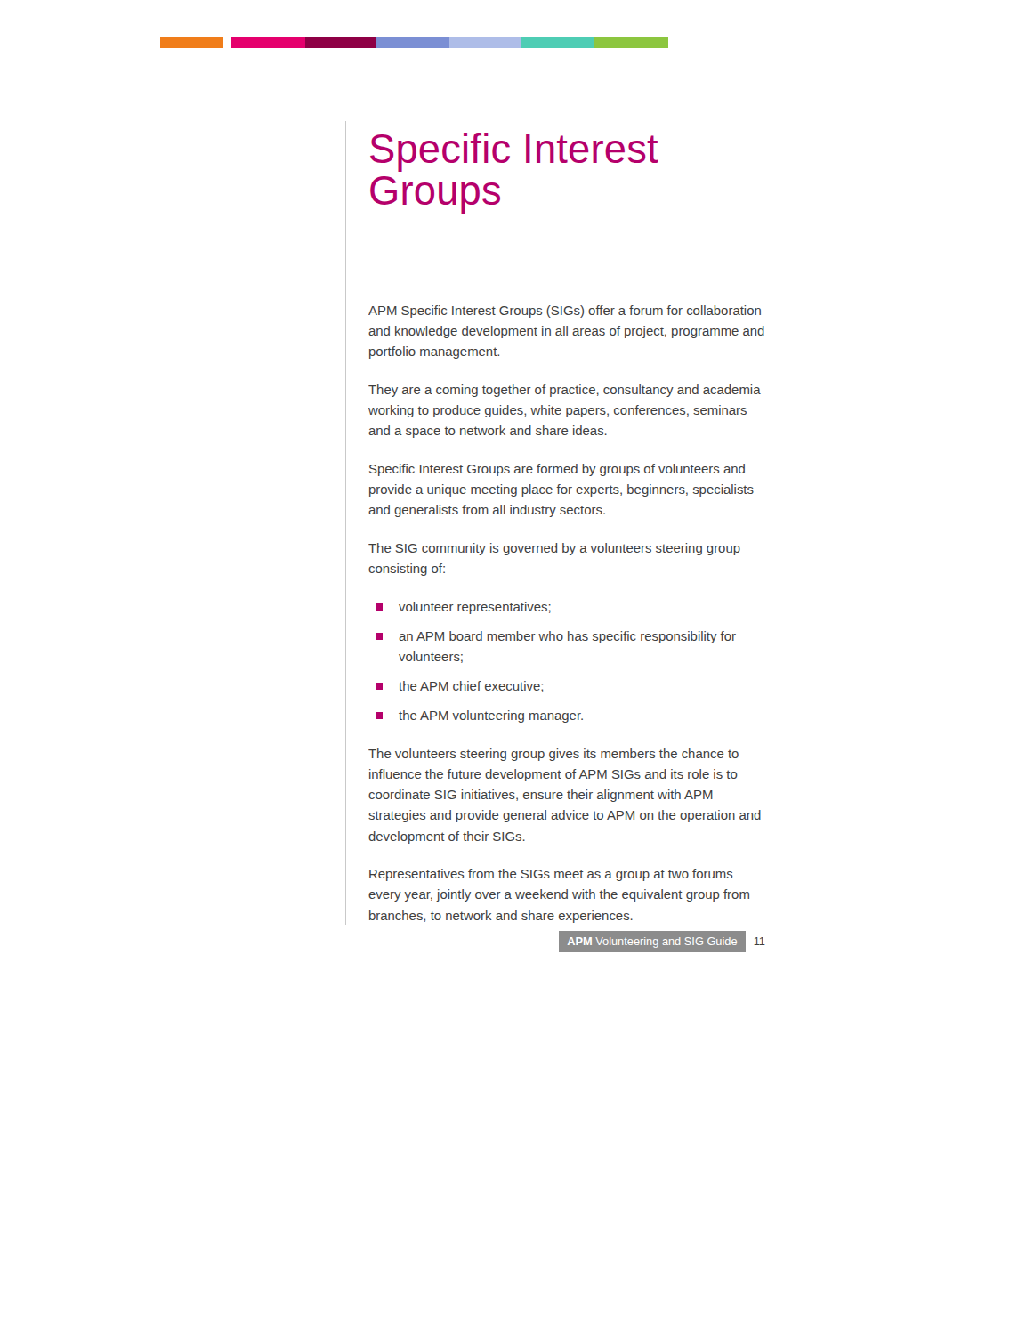Specific Interest Groups
APM Specific Interest Groups (SIGs) offer a forum for collaboration and knowledge development in all areas of project, programme and portfolio management.
They are a coming together of practice, consultancy and academia working to produce guides, white papers, conferences, seminars and a space to network and share ideas.
Specific Interest Groups are formed by groups of volunteers and provide a unique meeting place for experts, beginners, specialists and generalists from all industry sectors.
The SIG community is governed by a volunteers steering group consisting of:
volunteer representatives;
an APM board member who has specific responsibility for volunteers;
the APM chief executive;
the APM volunteering manager.
The volunteers steering group gives its members the chance to influence the future development of APM SIGs and its role is to coordinate SIG initiatives, ensure their alignment with APM strategies and provide general advice to APM on the operation and development of their SIGs.
Representatives from the SIGs meet as a group at two forums every year, jointly over a weekend with the equivalent group from branches, to network and share experiences.
APM Volunteering and SIG Guide
11